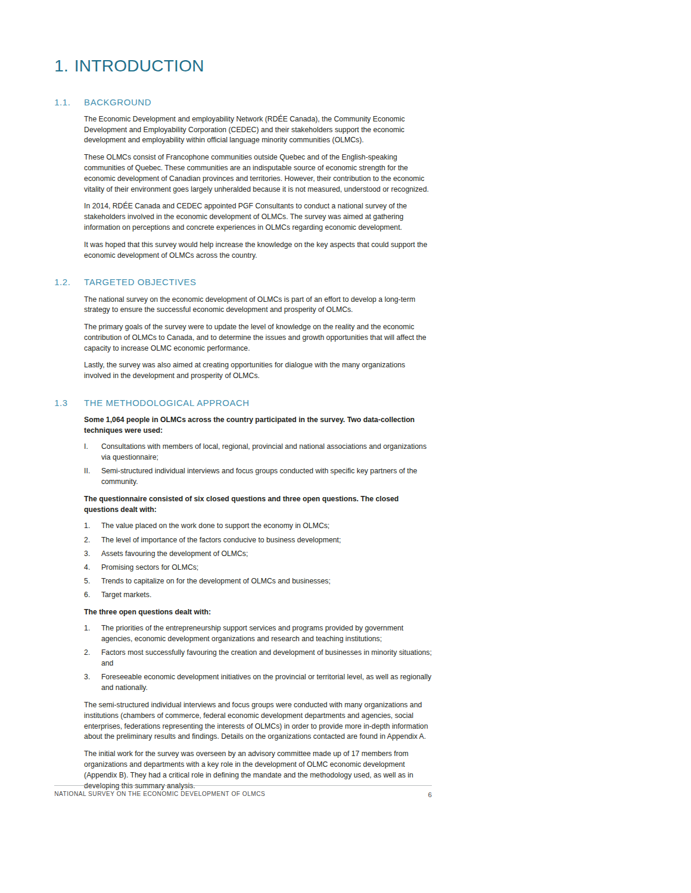1. INTRODUCTION
1.1. BACKGROUND
The Economic Development and employability Network (RDÉE Canada), the Community Economic Development and Employability Corporation (CEDEC) and their stakeholders support the economic development and employability within official language minority communities (OLMCs).
These OLMCs consist of Francophone communities outside Quebec and of the English-speaking communities of Quebec. These communities are an indisputable source of economic strength for the economic development of Canadian provinces and territories. However, their contribution to the economic vitality of their environment goes largely unheralded because it is not measured, understood or recognized.
In 2014, RDÉE Canada and CEDEC appointed PGF Consultants to conduct a national survey of the stakeholders involved in the economic development of OLMCs. The survey was aimed at gathering information on perceptions and concrete experiences in OLMCs regarding economic development.
It was hoped that this survey would help increase the knowledge on the key aspects that could support the economic development of OLMCs across the country.
1.2. TARGETED OBJECTIVES
The national survey on the economic development of OLMCs is part of an effort to develop a long-term strategy to ensure the successful economic development and prosperity of OLMCs.
The primary goals of the survey were to update the level of knowledge on the reality and the economic contribution of OLMCs to Canada, and to determine the issues and growth opportunities that will affect the capacity to increase OLMC economic performance.
Lastly, the survey was also aimed at creating opportunities for dialogue with the many organizations involved in the development and prosperity of OLMCs.
1.3 THE METHODOLOGICAL APPROACH
Some 1,064 people in OLMCs across the country participated in the survey. Two data-collection techniques were used:
I. Consultations with members of local, regional, provincial and national associations and organizations via questionnaire;
II. Semi-structured individual interviews and focus groups conducted with specific key partners of the community.
The questionnaire consisted of six closed questions and three open questions. The closed questions dealt with:
1. The value placed on the work done to support the economy in OLMCs;
2. The level of importance of the factors conducive to business development;
3. Assets favouring the development of OLMCs;
4. Promising sectors for OLMCs;
5. Trends to capitalize on for the development of OLMCs and businesses;
6. Target markets.
The three open questions dealt with:
1. The priorities of the entrepreneurship support services and programs provided by government agencies, economic development organizations and research and teaching institutions;
2. Factors most successfully favouring the creation and development of businesses in minority situations; and
3. Foreseeable economic development initiatives on the provincial or territorial level, as well as regionally and nationally.
The semi-structured individual interviews and focus groups were conducted with many organizations and institutions (chambers of commerce, federal economic development departments and agencies, social enterprises, federations representing the interests of OLMCs) in order to provide more in-depth information about the preliminary results and findings. Details on the organizations contacted are found in Appendix A.
The initial work for the survey was overseen by an advisory committee made up of 17 members from organizations and departments with a key role in the development of OLMC economic development (Appendix B). They had a critical role in defining the mandate and the methodology used, as well as in developing this summary analysis.
National Survey on the Economic Development of OLMCs 6